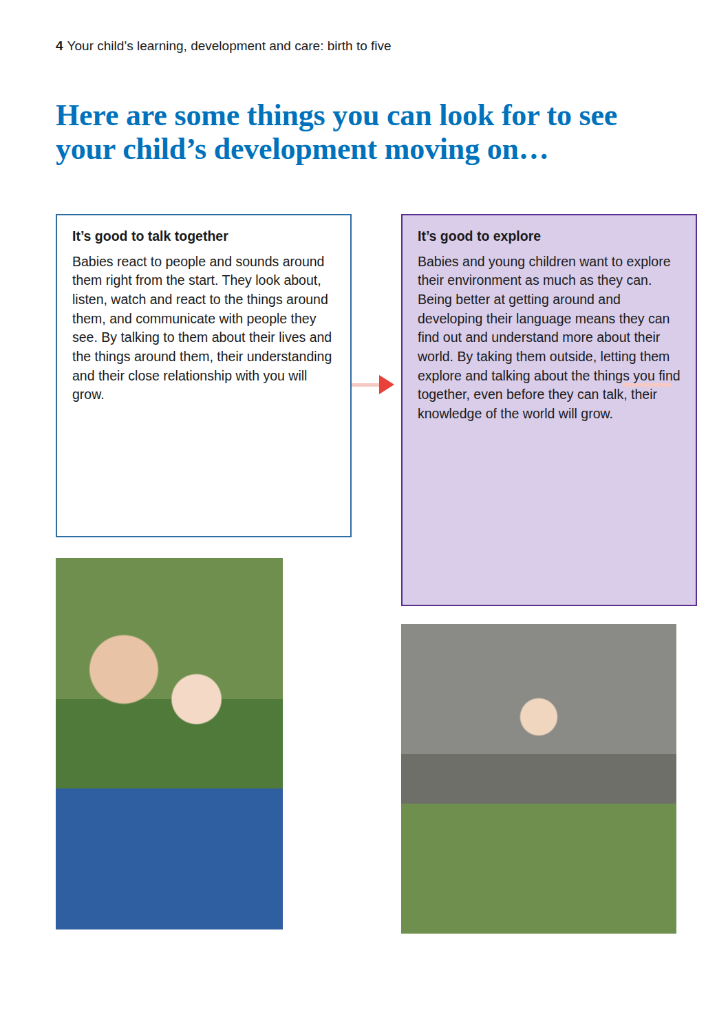4 Your child’s learning, development and care: birth to five
Here are some things you can look for to see your child’s development moving on…
It’s good to talk together
Babies react to people and sounds around them right from the start. They look about, listen, watch and react to the things around them, and communicate with people they see. By talking to them about their lives and the things around them, their understanding and their close relationship with you will grow.
It’s good to explore
Babies and young children want to explore their environment as much as they can. Being better at getting around and developing their language means they can find out and understand more about their world. By taking them outside, letting them explore and talking about the things you find together, even before they can talk, their knowledge of the world will grow.